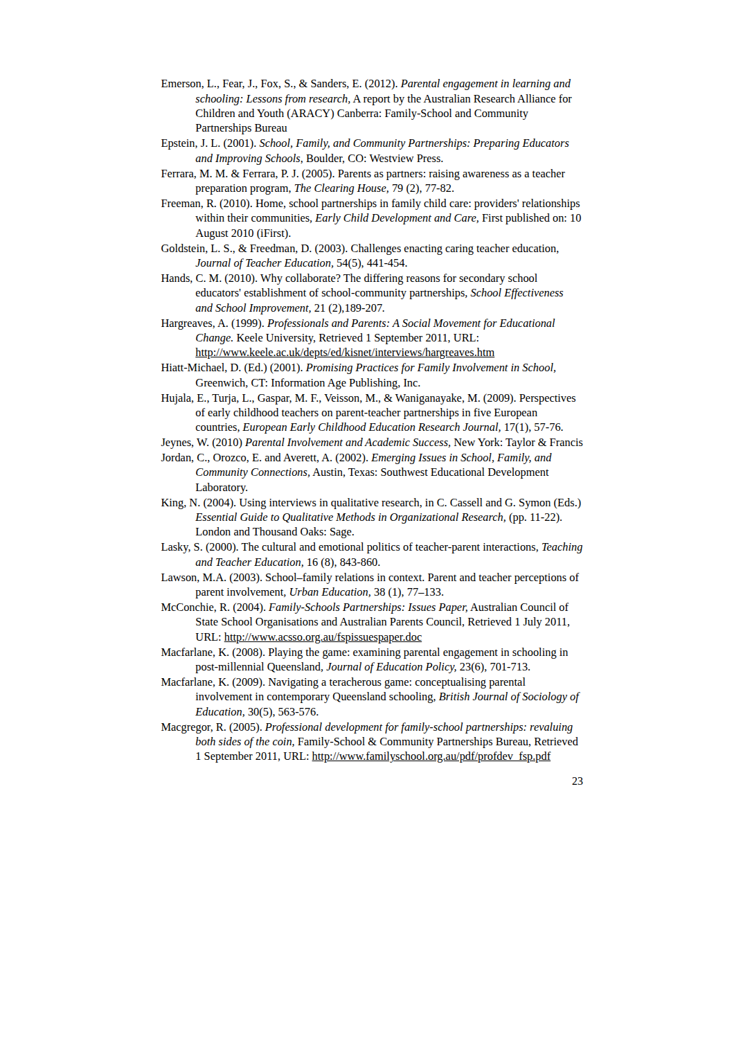Emerson, L., Fear, J., Fox, S., & Sanders, E. (2012). Parental engagement in learning and schooling: Lessons from research, A report by the Australian Research Alliance for Children and Youth (ARACY) Canberra: Family-School and Community Partnerships Bureau
Epstein, J. L. (2001). School, Family, and Community Partnerships: Preparing Educators and Improving Schools, Boulder, CO: Westview Press.
Ferrara, M. M. & Ferrara, P. J. (2005). Parents as partners: raising awareness as a teacher preparation program, The Clearing House, 79 (2), 77-82.
Freeman, R. (2010). Home, school partnerships in family child care: providers' relationships within their communities, Early Child Development and Care, First published on: 10 August 2010 (iFirst).
Goldstein, L. S., & Freedman, D. (2003). Challenges enacting caring teacher education, Journal of Teacher Education, 54(5), 441-454.
Hands, C. M. (2010). Why collaborate? The differing reasons for secondary school educators' establishment of school-community partnerships, School Effectiveness and School Improvement, 21 (2),189-207.
Hargreaves, A. (1999). Professionals and Parents: A Social Movement for Educational Change. Keele University, Retrieved 1 September 2011, URL: http://www.keele.ac.uk/depts/ed/kisnet/interviews/hargreaves.htm
Hiatt-Michael, D. (Ed.) (2001). Promising Practices for Family Involvement in School, Greenwich, CT: Information Age Publishing, Inc.
Hujala, E., Turja, L., Gaspar, M. F., Veisson, M., & Waniganayake, M. (2009). Perspectives of early childhood teachers on parent-teacher partnerships in five European countries, European Early Childhood Education Research Journal, 17(1), 57-76.
Jeynes, W. (2010) Parental Involvement and Academic Success, New York: Taylor & Francis
Jordan, C., Orozco, E. and Averett, A. (2002). Emerging Issues in School, Family, and Community Connections, Austin, Texas: Southwest Educational Development Laboratory.
King, N. (2004). Using interviews in qualitative research, in C. Cassell and G. Symon (Eds.) Essential Guide to Qualitative Methods in Organizational Research, (pp. 11-22). London and Thousand Oaks: Sage.
Lasky, S. (2000). The cultural and emotional politics of teacher-parent interactions, Teaching and Teacher Education, 16 (8), 843-860.
Lawson, M.A. (2003). School–family relations in context. Parent and teacher perceptions of parent involvement, Urban Education, 38 (1), 77–133.
McConchie, R. (2004). Family-Schools Partnerships: Issues Paper, Australian Council of State School Organisations and Australian Parents Council, Retrieved 1 July 2011, URL: http://www.acsso.org.au/fspissuespaper.doc
Macfarlane, K. (2008). Playing the game: examining parental engagement in schooling in post-millennial Queensland, Journal of Education Policy, 23(6), 701-713.
Macfarlane, K. (2009). Navigating a teracherous game: conceptualising parental involvement in contemporary Queensland schooling, British Journal of Sociology of Education, 30(5), 563-576.
Macgregor, R. (2005). Professional development for family-school partnerships: revaluing both sides of the coin, Family-School & Community Partnerships Bureau, Retrieved 1 September 2011, URL: http://www.familyschool.org.au/pdf/profdev_fsp.pdf
23